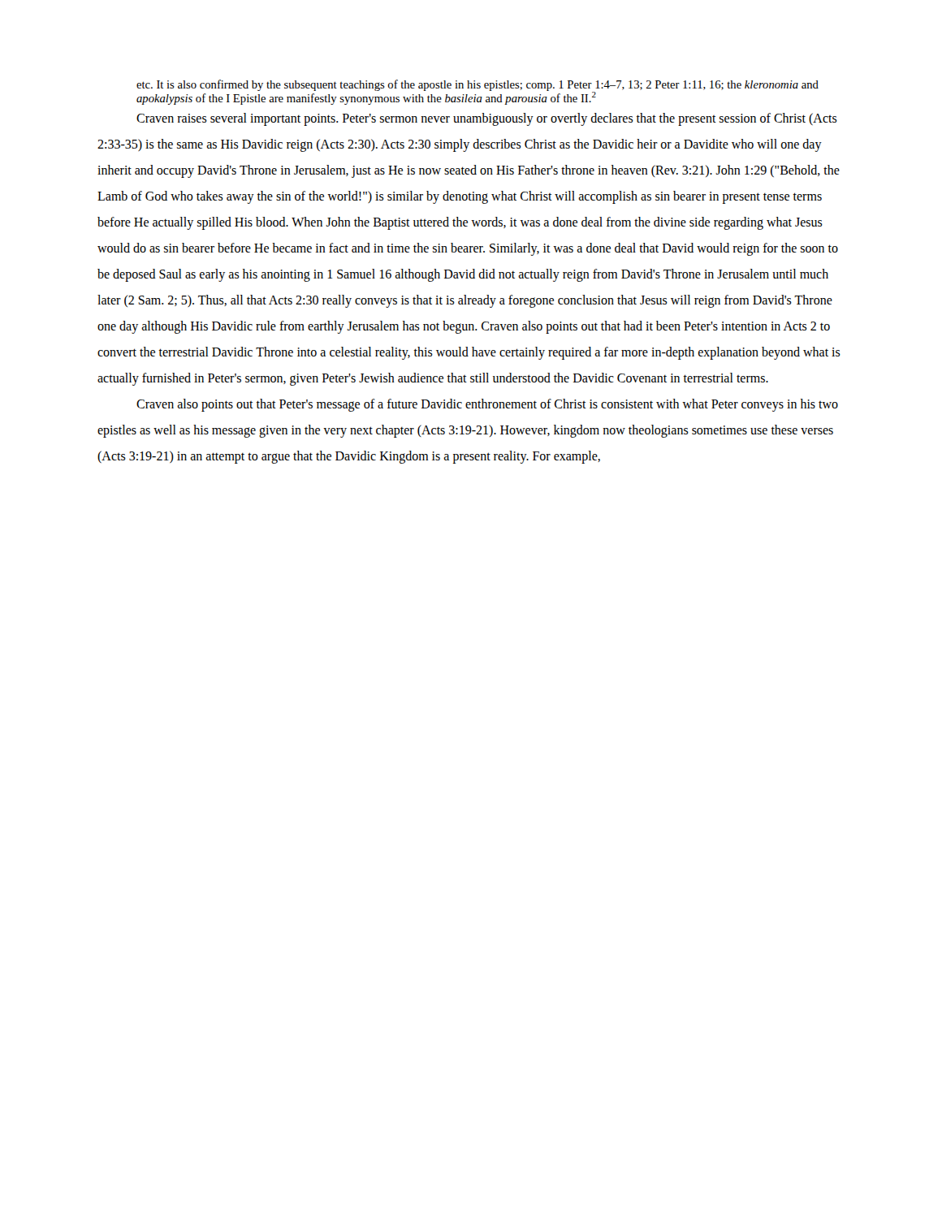etc. It is also confirmed by the subsequent teachings of the apostle in his epistles; comp. 1 Peter 1:4–7, 13; 2 Peter 1:11, 16; the kleronomia and apokalypsis of the I Epistle are manifestly synonymous with the basileia and parousia of the II.2
Craven raises several important points. Peter's sermon never unambiguously or overtly declares that the present session of Christ (Acts 2:33-35) is the same as His Davidic reign (Acts 2:30). Acts 2:30 simply describes Christ as the Davidic heir or a Davidite who will one day inherit and occupy David's Throne in Jerusalem, just as He is now seated on His Father's throne in heaven (Rev. 3:21). John 1:29 ("Behold, the Lamb of God who takes away the sin of the world!") is similar by denoting what Christ will accomplish as sin bearer in present tense terms before He actually spilled His blood. When John the Baptist uttered the words, it was a done deal from the divine side regarding what Jesus would do as sin bearer before He became in fact and in time the sin bearer. Similarly, it was a done deal that David would reign for the soon to be deposed Saul as early as his anointing in 1 Samuel 16 although David did not actually reign from David's Throne in Jerusalem until much later (2 Sam. 2; 5). Thus, all that Acts 2:30 really conveys is that it is already a foregone conclusion that Jesus will reign from David's Throne one day although His Davidic rule from earthly Jerusalem has not begun. Craven also points out that had it been Peter's intention in Acts 2 to convert the terrestrial Davidic Throne into a celestial reality, this would have certainly required a far more in-depth explanation beyond what is actually furnished in Peter's sermon, given Peter's Jewish audience that still understood the Davidic Covenant in terrestrial terms.
Craven also points out that Peter's message of a future Davidic enthronement of Christ is consistent with what Peter conveys in his two epistles as well as his message given in the very next chapter (Acts 3:19-21). However, kingdom now theologians sometimes use these verses (Acts 3:19-21) in an attempt to argue that the Davidic Kingdom is a present reality. For example,